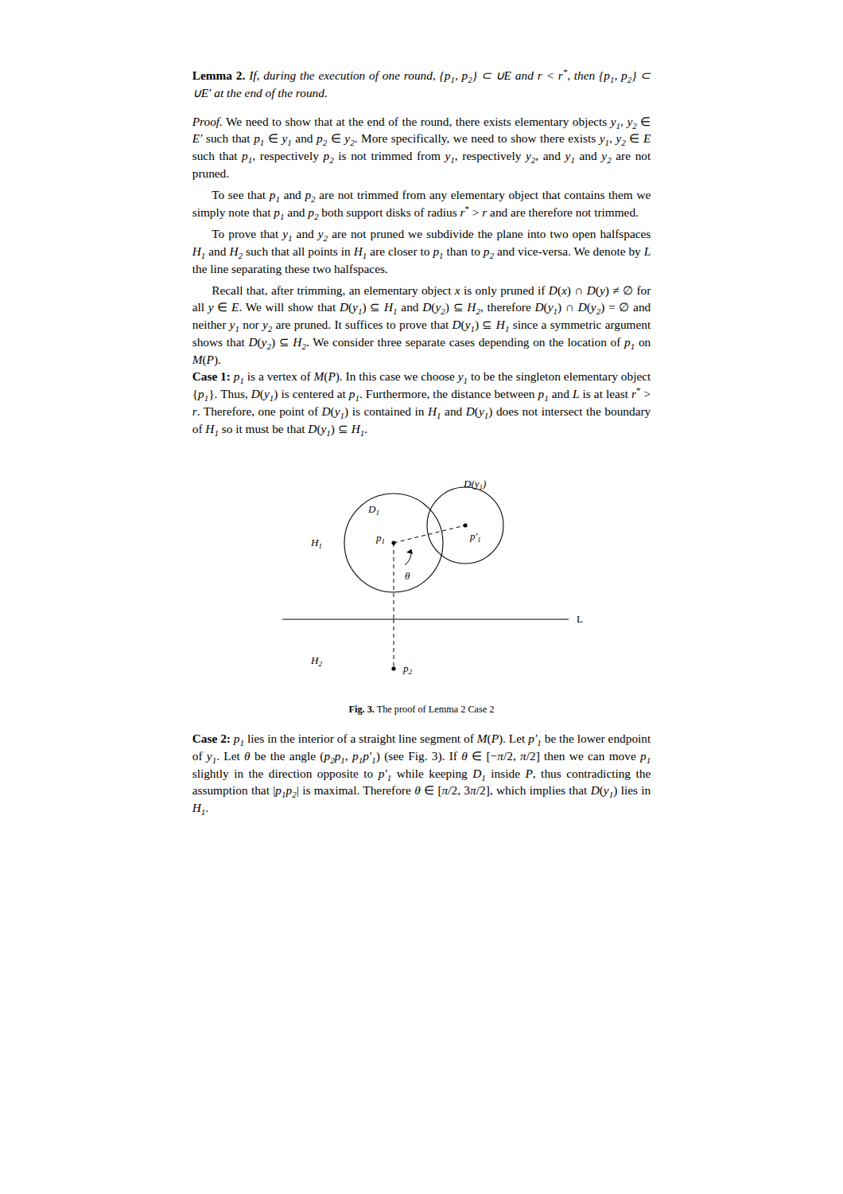Lemma 2. If, during the execution of one round, {p1, p2} ⊂ ∪E and r < r*, then {p1, p2} ⊂ ∪E′ at the end of the round.
Proof. We need to show that at the end of the round, there exists elementary objects y1, y2 ∈ E′ such that p1 ∈ y1 and p2 ∈ y2. More specifically, we need to show there exists y1, y2 ∈ E such that p1, respectively p2 is not trimmed from y1, respectively y2, and y1 and y2 are not pruned.
To see that p1 and p2 are not trimmed from any elementary object that contains them we simply note that p1 and p2 both support disks of radius r* > r and are therefore not trimmed.
To prove that y1 and y2 are not pruned we subdivide the plane into two open halfspaces H1 and H2 such that all points in H1 are closer to p1 than to p2 and vice-versa. We denote by L the line separating these two halfspaces.
Recall that, after trimming, an elementary object x is only pruned if D(x) ∩ D(y) ≠ ∅ for all y ∈ E. We will show that D(y1) ⊆ H1 and D(y2) ⊆ H2, therefore D(y1) ∩ D(y2) = ∅ and neither y1 nor y2 are pruned. It suffices to prove that D(y1) ⊆ H1 since a symmetric argument shows that D(y2) ⊆ H2. We consider three separate cases depending on the location of p1 on M(P).
Case 1: p1 is a vertex of M(P). In this case we choose y1 to be the singleton elementary object {p1}. Thus, D(y1) is centered at p1. Furthermore, the distance between p1 and L is at least r* > r. Therefore, one point of D(y1) is contained in H1 and D(y1) does not intersect the boundary of H1 so it must be that D(y1) ⊆ H1.
D1 D(y1) p1 p′1 θ H1 H2 p2 L
Fig. 3. The proof of Lemma 2 Case 2
Case 2: p1 lies in the interior of a straight line segment of M(P). Let p′1 be the lower endpoint of y1. Let θ be the angle (p2p1, p1p′1) (see Fig. 3). If θ ∈ [−π/2, π/2] then we can move p1 slightly in the direction opposite to p′1 while keeping D1 inside P, thus contradicting the assumption that |p1p2| is maximal. Therefore θ ∈ [π/2, 3π/2], which implies that D(y1) lies in H1.